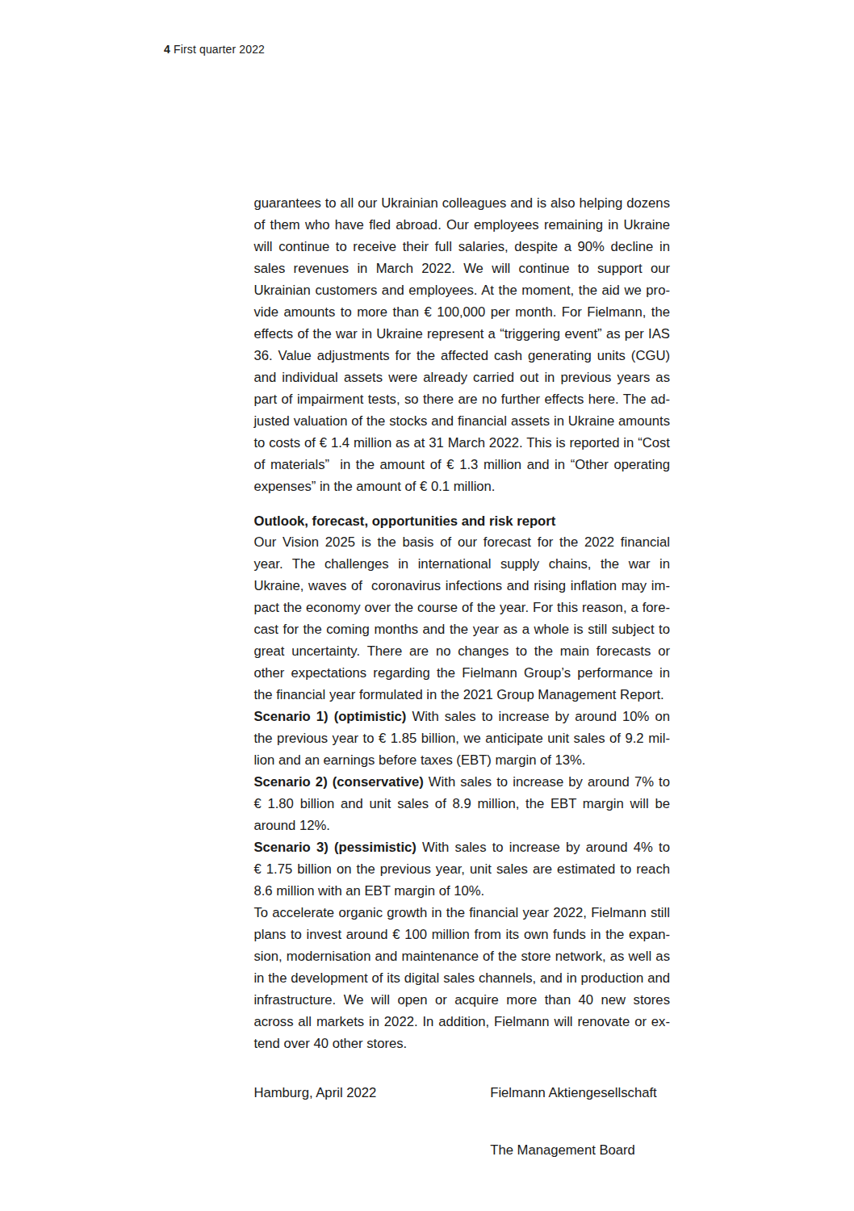4 First quarter 2022
guarantees to all our Ukrainian colleagues and is also helping dozens of them who have fled abroad. Our employees remaining in Ukraine will continue to receive their full salaries, despite a 90% decline in sales revenues in March 2022. We will continue to support our Ukrainian customers and employees. At the moment, the aid we provide amounts to more than € 100,000 per month. For Fielmann, the effects of the war in Ukraine represent a “triggering event” as per IAS 36. Value adjustments for the affected cash generating units (CGU) and individual assets were already carried out in previous years as part of impairment tests, so there are no further effects here. The adjusted valuation of the stocks and financial assets in Ukraine amounts to costs of € 1.4 million as at 31 March 2022. This is reported in “Cost of materials” in the amount of € 1.3 million and in “Other operating expenses” in the amount of € 0.1 million.
Outlook, forecast, opportunities and risk report
Our Vision 2025 is the basis of our forecast for the 2022 financial year. The challenges in international supply chains, the war in Ukraine, waves of coronavirus infections and rising inflation may impact the economy over the course of the year. For this reason, a forecast for the coming months and the year as a whole is still subject to great uncertainty. There are no changes to the main forecasts or other expectations regarding the Fielmann Group’s performance in the financial year formulated in the 2021 Group Management Report.
Scenario 1) (optimistic) With sales to increase by around 10% on the previous year to € 1.85 billion, we anticipate unit sales of 9.2 million and an earnings before taxes (EBT) margin of 13%.
Scenario 2) (conservative) With sales to increase by around 7% to € 1.80 billion and unit sales of 8.9 million, the EBT margin will be around 12%.
Scenario 3) (pessimistic) With sales to increase by around 4% to € 1.75 billion on the previous year, unit sales are estimated to reach 8.6 million with an EBT margin of 10%.
To accelerate organic growth in the financial year 2022, Fielmann still plans to invest around € 100 million from its own funds in the expansion, modernisation and maintenance of the store network, as well as in the development of its digital sales channels, and in production and infrastructure. We will open or acquire more than 40 new stores across all markets in 2022. In addition, Fielmann will renovate or extend over 40 other stores.
Hamburg, April 2022
Fielmann Aktiengesellschaft
The Management Board